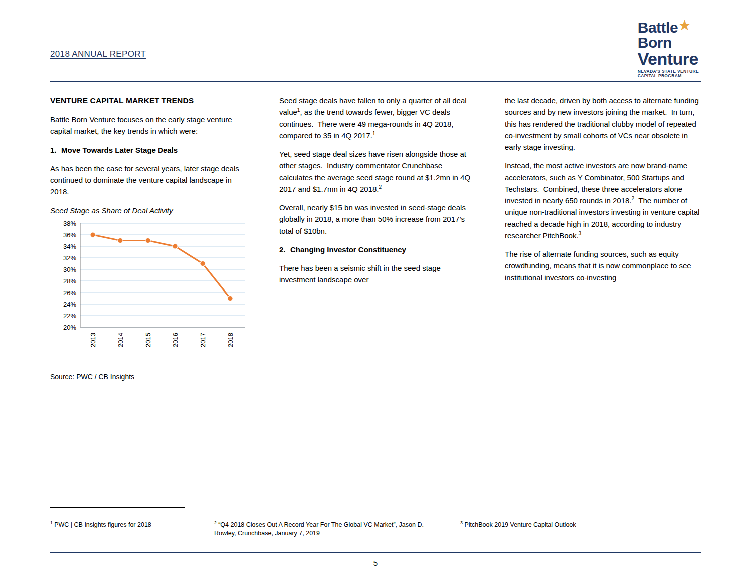2018 ANNUAL REPORT
Battle★ Born Venture NEVADA’S STATE VENTURE
CAPITAL PROGRAM
VENTURE CAPITAL MARKET TRENDS
Battle Born Venture focuses on the early stage venture capital market, the key trends in which were:
1. Move Towards Later Stage Deals
As has been the case for several years, later stage deals continued to dominate the venture capital landscape in 2018.
Seed Stage as Share of Deal Activity
38% 36% 34% 32% 30% 28% 26% 24% 22% 20% 2013 2014 2015 2016 2017 2018
Source: PWC / CB Insights
Seed stage deals have fallen to only a quarter of all deal value1, as the trend towards fewer, bigger VC deals continues. There were 49 mega-rounds in 4Q 2018, compared to 35 in 4Q 2017.1
Yet, seed stage deal sizes have risen alongside those at other stages. Industry commentator Crunchbase calculates the average seed stage round at $1.2mn in 4Q 2017 and $1.7mn in 4Q 2018.2
Overall, nearly $15 bn was invested in seed-stage deals globally in 2018, a more than 50% increase from 2017’s total of $10bn.
2. Changing Investor Constituency
There has been a seismic shift in the seed stage investment landscape over
the last decade, driven by both access to alternate funding sources and by new investors joining the market. In turn, this has rendered the traditional clubby model of repeated co-investment by small cohorts of VCs near obsolete in early stage investing.
Instead, the most active investors are now brand-name accelerators, such as Y Combinator, 500 Startups and Techstars. Combined, these three accelerators alone invested in nearly 650 rounds in 2018.2 The number of unique non-traditional investors investing in venture capital reached a decade high in 2018, according to industry researcher PitchBook.3
The rise of alternate funding sources, such as equity crowdfunding, means that it is now commonplace to see institutional investors co-investing
1 PWC | CB Insights figures for 2018
2 “Q4 2018 Closes Out A Record Year For The Global VC Market”, Jason D. Rowley, Crunchbase, January 7, 2019
3 PitchBook 2019 Venture Capital Outlook
5